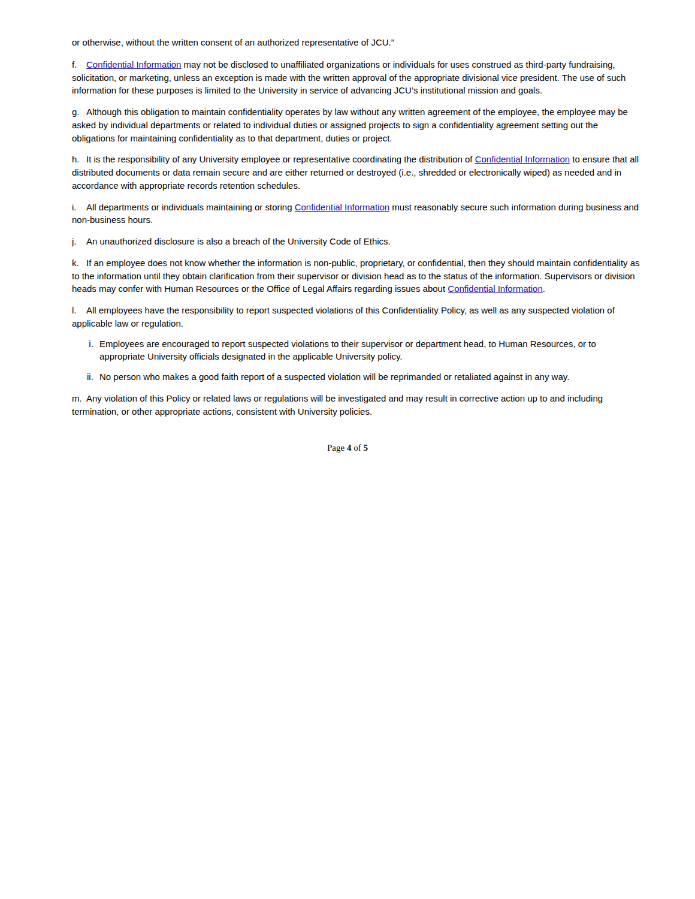or otherwise, without the written consent of an authorized representative of JCU.”
f. Confidential Information may not be disclosed to unaffiliated organizations or individuals for uses construed as third-party fundraising, solicitation, or marketing, unless an exception is made with the written approval of the appropriate divisional vice president. The use of such information for these purposes is limited to the University in service of advancing JCU’s institutional mission and goals.
g. Although this obligation to maintain confidentiality operates by law without any written agreement of the employee, the employee may be asked by individual departments or related to individual duties or assigned projects to sign a confidentiality agreement setting out the obligations for maintaining confidentiality as to that department, duties or project.
h. It is the responsibility of any University employee or representative coordinating the distribution of Confidential Information to ensure that all distributed documents or data remain secure and are either returned or destroyed (i.e., shredded or electronically wiped) as needed and in accordance with appropriate records retention schedules.
i. All departments or individuals maintaining or storing Confidential Information must reasonably secure such information during business and non-business hours.
j. An unauthorized disclosure is also a breach of the University Code of Ethics.
k. If an employee does not know whether the information is non-public, proprietary, or confidential, then they should maintain confidentiality as to the information until they obtain clarification from their supervisor or division head as to the status of the information. Supervisors or division heads may confer with Human Resources or the Office of Legal Affairs regarding issues about Confidential Information.
l. All employees have the responsibility to report suspected violations of this Confidentiality Policy, as well as any suspected violation of applicable law or regulation.
Employees are encouraged to report suspected violations to their supervisor or department head, to Human Resources, or to appropriate University officials designated in the applicable University policy.
No person who makes a good faith report of a suspected violation will be reprimanded or retaliated against in any way.
m. Any violation of this Policy or related laws or regulations will be investigated and may result in corrective action up to and including termination, or other appropriate actions, consistent with University policies.
Page 4 of 5